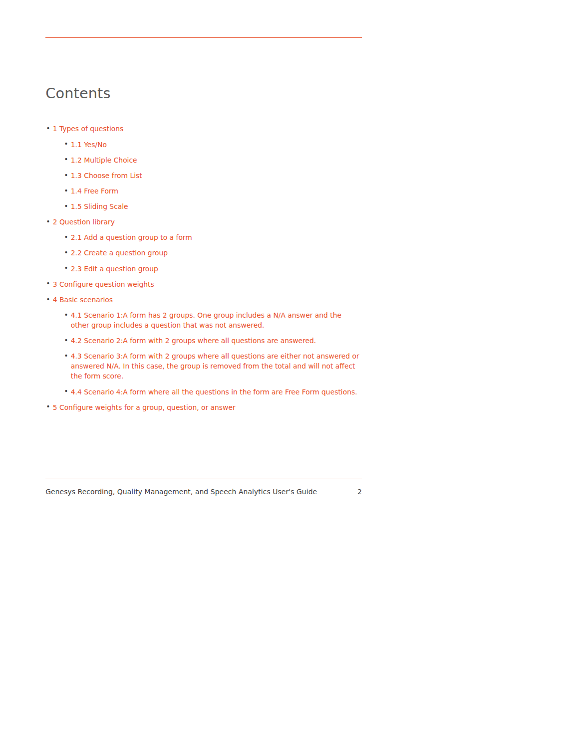Contents
1 Types of questions
1.1 Yes/No
1.2 Multiple Choice
1.3 Choose from List
1.4 Free Form
1.5 Sliding Scale
2 Question library
2.1 Add a question group to a form
2.2 Create a question group
2.3 Edit a question group
3 Configure question weights
4 Basic scenarios
4.1 Scenario 1:A form has 2 groups. One group includes a N/A answer and the other group includes a question that was not answered.
4.2 Scenario 2:A form with 2 groups where all questions are answered.
4.3 Scenario 3:A form with 2 groups where all questions are either not answered or answered N/A. In this case, the group is removed from the total and will not affect the form score.
4.4 Scenario 4:A form where all the questions in the form are Free Form questions.
5 Configure weights for a group, question, or answer
Genesys Recording, Quality Management, and Speech Analytics User's Guide 2